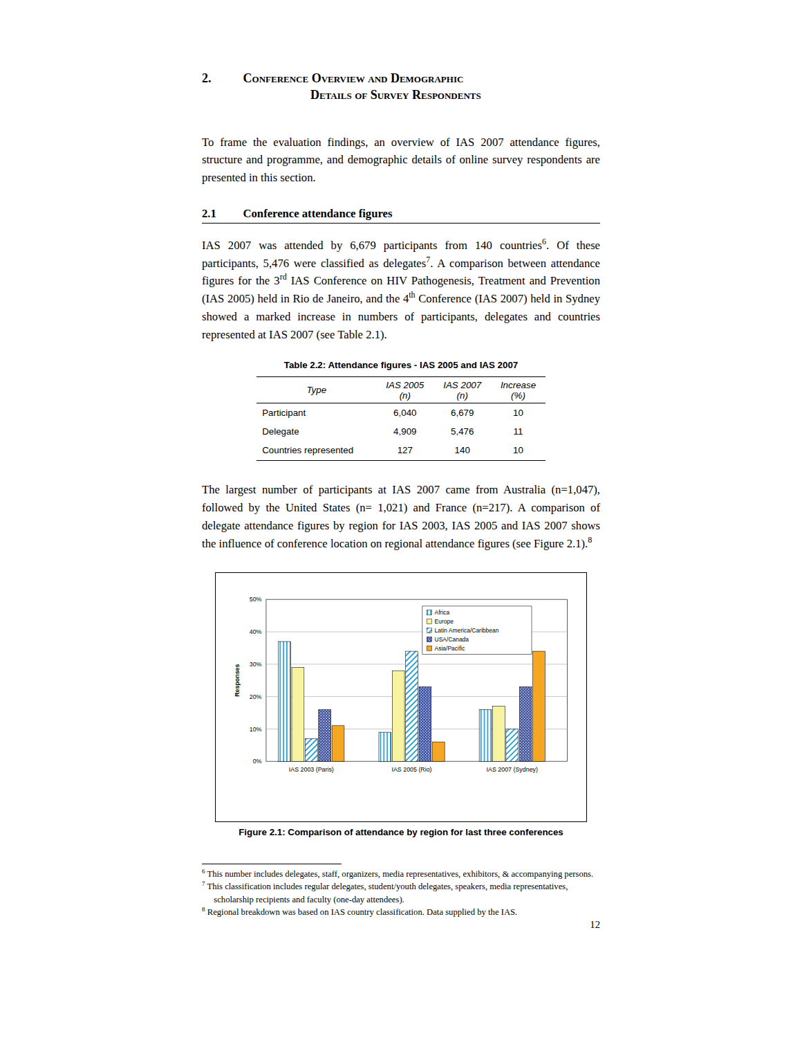2. Conference Overview and DemographicDetails of Survey Respondents
To frame the evaluation findings, an overview of IAS 2007 attendance figures, structure and programme, and demographic details of online survey respondents are presented in this section.
2.1 Conference attendance figures
IAS 2007 was attended by 6,679 participants from 140 countries6. Of these participants, 5,476 were classified as delegates7. A comparison between attendance figures for the 3rd IAS Conference on HIV Pathogenesis, Treatment and Prevention (IAS 2005) held in Rio de Janeiro, and the 4th Conference (IAS 2007) held in Sydney showed a marked increase in numbers of participants, delegates and countries represented at IAS 2007 (see Table 2.1).
Table 2.2: Attendance figures - IAS 2005 and IAS 2007
| Type | IAS 2005 (n) | IAS 2007 (n) | Increase (%) |
| --- | --- | --- | --- |
| Participant | 6,040 | 6,679 | 10 |
| Delegate | 4,909 | 5,476 | 11 |
| Countries represented | 127 | 140 | 10 |
The largest number of participants at IAS 2007 came from Australia (n=1,047), followed by the United States (n= 1,021) and France (n=217). A comparison of delegate attendance figures by region for IAS 2003, IAS 2005 and IAS 2007 shows the influence of conference location on regional attendance figures (see Figure 2.1).8
0% 10% 20% 30% 40% 50% Responses IAS 2003 (Paris) IAS 2005 (Rio) IAS 2007 (Sydney) Africa Europe Latin America/Caribbean USA/Canada Asia/Pacific
Figure 2.1: Comparison of attendance by region for last three conferences
6 This number includes delegates, staff, organizers, media representatives, exhibitors, & accompanying persons.
7 This classification includes regular delegates, student/youth delegates, speakers, media representatives,
scholarship recipients and faculty (one-day attendees).
8 Regional breakdown was based on IAS country classification. Data supplied by the IAS.
12